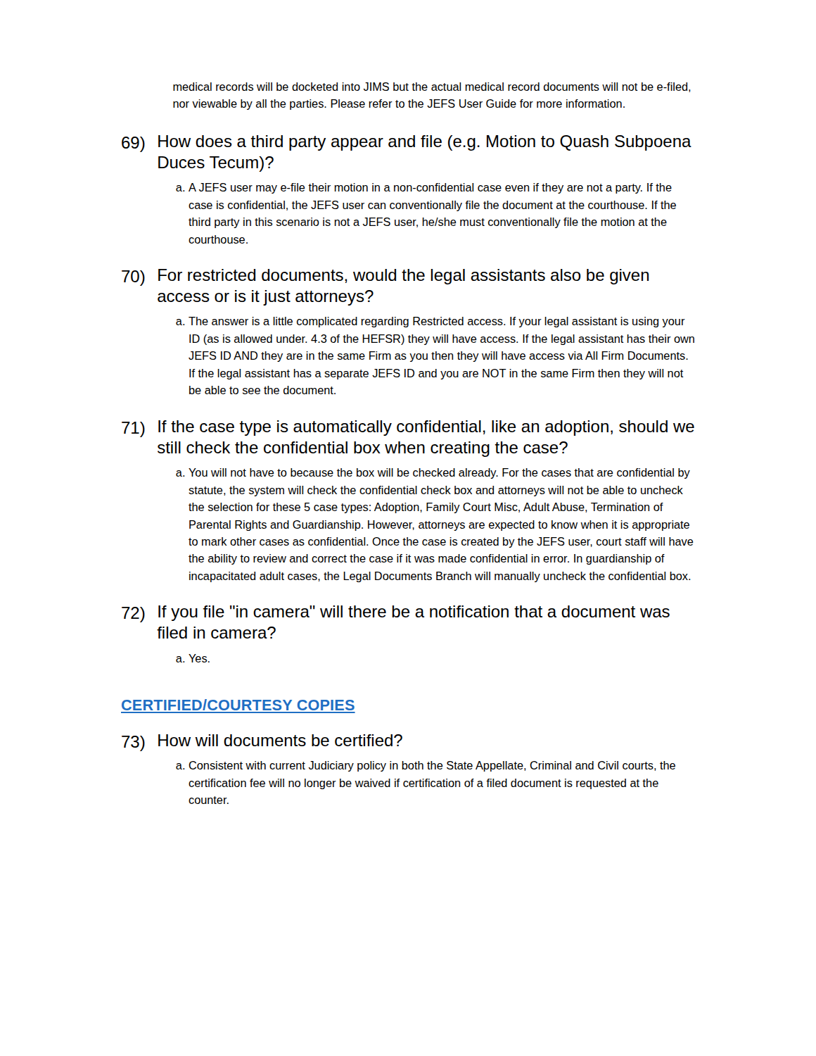medical records will be docketed into JIMS but the actual medical record documents will not be e-filed, nor viewable by all the parties. Please refer to the JEFS User Guide for more information.
69) How does a third party appear and file (e.g. Motion to Quash Subpoena Duces Tecum)?
A JEFS user may e-file their motion in a non-confidential case even if they are not a party. If the case is confidential, the JEFS user can conventionally file the document at the courthouse. If the third party in this scenario is not a JEFS user, he/she must conventionally file the motion at the courthouse.
70) For restricted documents, would the legal assistants also be given access or is it just attorneys?
The answer is a little complicated regarding Restricted access. If your legal assistant is using your ID (as is allowed under. 4.3 of the HEFSR) they will have access. If the legal assistant has their own JEFS ID AND they are in the same Firm as you then they will have access via All Firm Documents. If the legal assistant has a separate JEFS ID and you are NOT in the same Firm then they will not be able to see the document.
71) If the case type is automatically confidential, like an adoption, should we still check the confidential box when creating the case?
You will not have to because the box will be checked already. For the cases that are confidential by statute, the system will check the confidential check box and attorneys will not be able to uncheck the selection for these 5 case types: Adoption, Family Court Misc, Adult Abuse, Termination of Parental Rights and Guardianship. However, attorneys are expected to know when it is appropriate to mark other cases as confidential. Once the case is created by the JEFS user, court staff will have the ability to review and correct the case if it was made confidential in error. In guardianship of incapacitated adult cases, the Legal Documents Branch will manually uncheck the confidential box.
72) If you file "in camera" will there be a notification that a document was filed in camera?
Yes.
CERTIFIED/COURTESY COPIES
73) How will documents be certified?
Consistent with current Judiciary policy in both the State Appellate, Criminal and Civil courts, the certification fee will no longer be waived if certification of a filed document is requested at the counter.